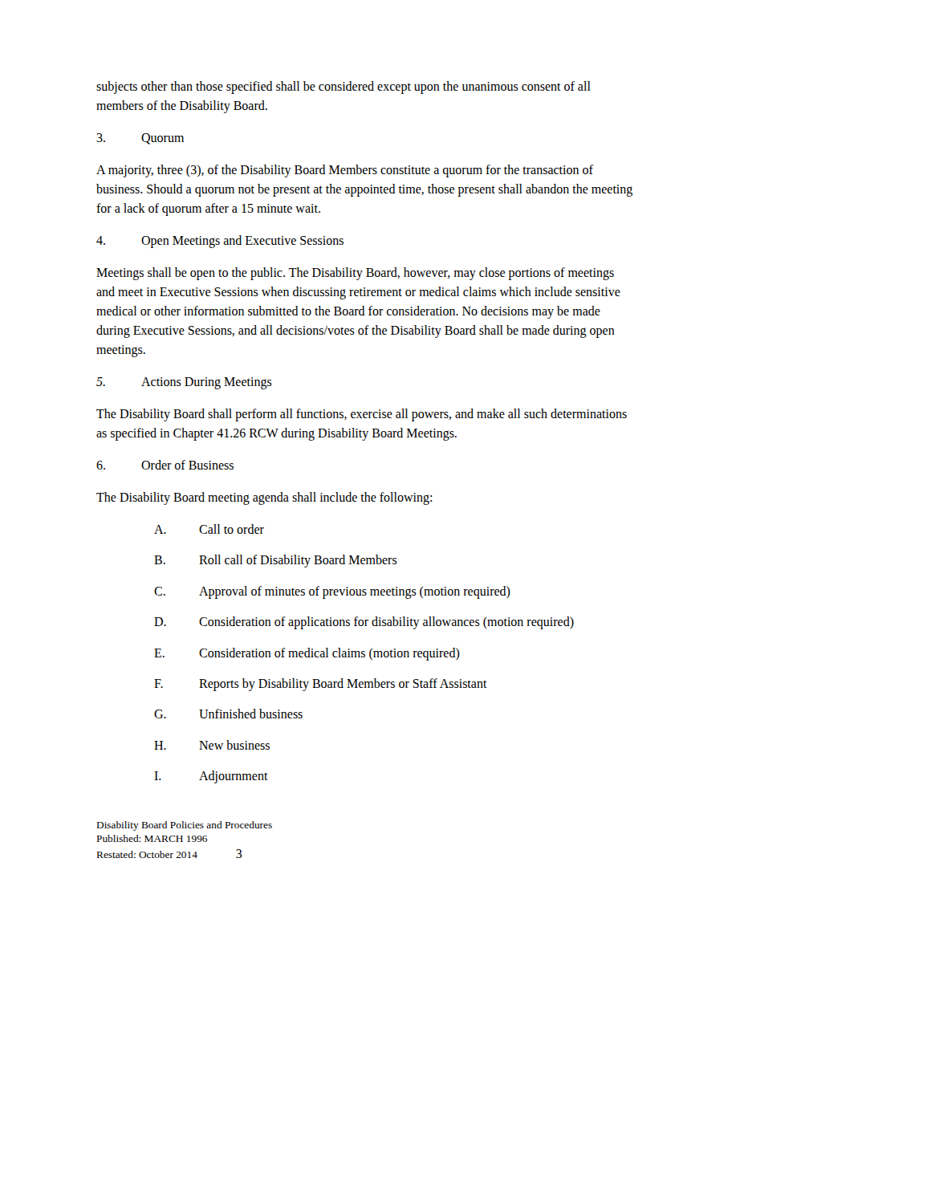subjects other than those specified shall be considered except upon the unanimous consent of all members of the Disability Board.
3. Quorum
A majority, three (3), of the Disability Board Members constitute a quorum for the transaction of business. Should a quorum not be present at the appointed time, those present shall abandon the meeting for a lack of quorum after a 15 minute wait.
4. Open Meetings and Executive Sessions
Meetings shall be open to the public. The Disability Board, however, may close portions of meetings and meet in Executive Sessions when discussing retirement or medical claims which include sensitive medical or other information submitted to the Board for consideration. No decisions may be made during Executive Sessions, and all decisions/votes of the Disability Board shall be made during open meetings.
5. Actions During Meetings
The Disability Board shall perform all functions, exercise all powers, and make all such determinations as specified in Chapter 41.26 RCW during Disability Board Meetings.
6. Order of Business
The Disability Board meeting agenda shall include the following:
A. Call to order
B. Roll call of Disability Board Members
C. Approval of minutes of previous meetings (motion required)
D. Consideration of applications for disability allowances (motion required)
E. Consideration of medical claims (motion required)
F. Reports by Disability Board Members or Staff Assistant
G. Unfinished business
H. New business
I. Adjournment
Disability Board Policies and Procedures
Published: MARCH 1996
Restated: October 20143